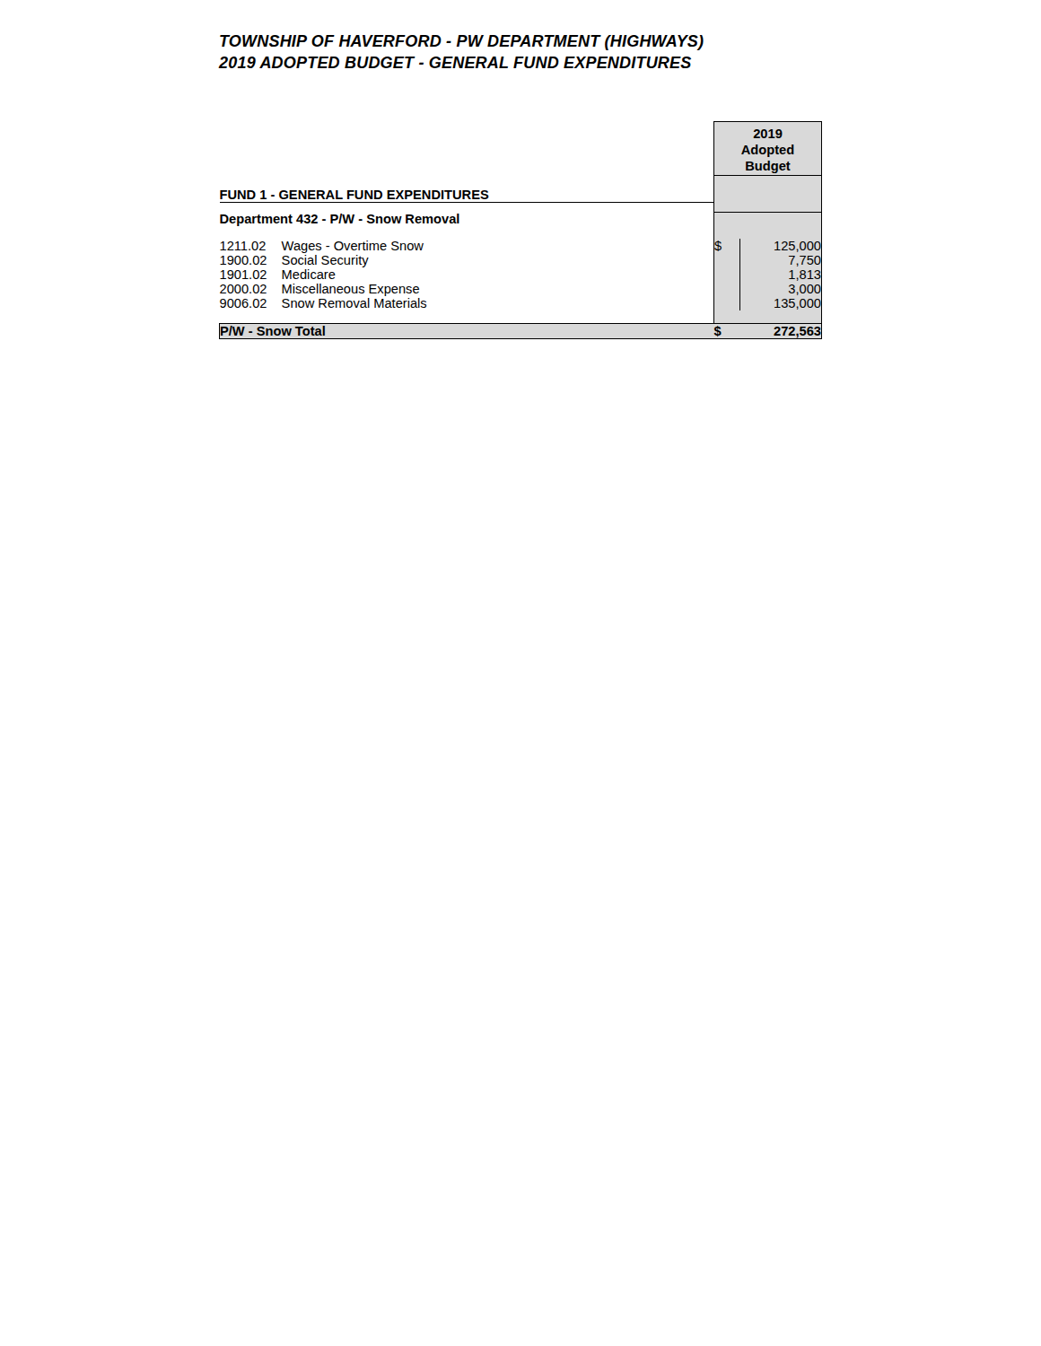TOWNSHIP OF HAVERFORD - PW DEPARTMENT (HIGHWAYS)
2019 ADOPTED BUDGET - GENERAL FUND EXPENDITURES
| | 2019 Adopted Budget |
| FUND 1 - GENERAL FUND EXPENDITURES | | |
| Department 432 - P/W - Snow Removal | |
| 1211.02 | Wages - Overtime Snow | | $ | 125,000 |
| 1900.02 | Social Security | | | 7,750 |
| 1901.02 | Medicare | | | 1,813 |
| 2000.02 | Miscellaneous Expense | | | 3,000 |
| 9006.02 | Snow Removal Materials | | | 135,000 |
| P/W - Snow Total | | $ | 272,563 |